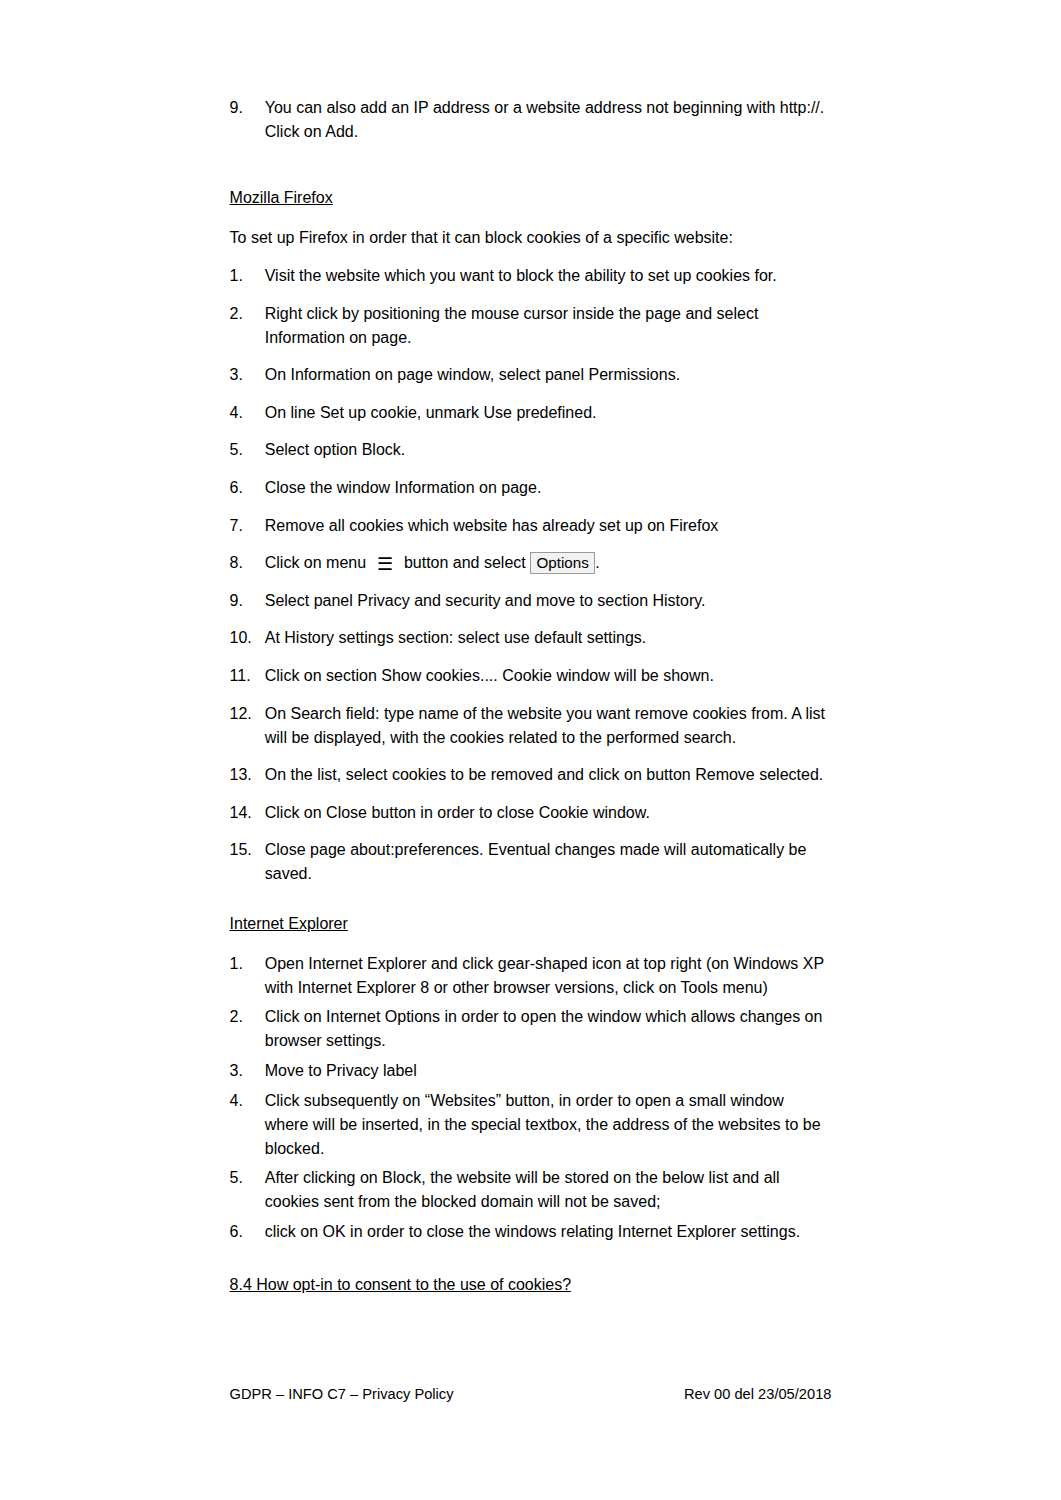9. You can also add an IP address or a website address not beginning with http://. Click on Add.
Mozilla Firefox
To set up Firefox in order that it can block cookies of a specific website:
1. Visit the website which you want to block the ability to set up cookies for.
2. Right click by positioning the mouse cursor inside the page and select Information on page.
3. On Information on page window, select panel Permissions.
4. On line Set up cookie, unmark Use predefined.
5. Select option Block.
6. Close the window Information on page.
7. Remove all cookies which website has already set up on Firefox
8. Click on menu ☰ button and select Options.
9. Select panel Privacy and security and move to section History.
10. At History settings section: select use default settings.
11. Click on section Show cookies.... Cookie window will be shown.
12. On Search field: type name of the website you want remove cookies from. A list will be displayed, with the cookies related to the performed search.
13. On the list, select cookies to be removed and click on button Remove selected.
14. Click on Close button in order to close Cookie window.
15. Close page about:preferences. Eventual changes made will automatically be saved.
Internet Explorer
1. Open Internet Explorer and click gear-shaped icon at top right (on Windows XP with Internet Explorer 8 or other browser versions, click on Tools menu)
2. Click on Internet Options in order to open the window which allows changes on browser settings.
3. Move to Privacy label
4. Click subsequently on “Websites” button, in order to open a small window where will be inserted, in the special textbox, the address of the websites to be blocked.
5. After clicking on Block, the website will be stored on the below list and all cookies sent from the blocked domain will not be saved;
6. click on OK in order to close the windows relating Internet Explorer settings.
8.4 How opt-in to consent to the use of cookies?
GDPR – INFO C7 – Privacy Policy Rev 00 del 23/05/2018